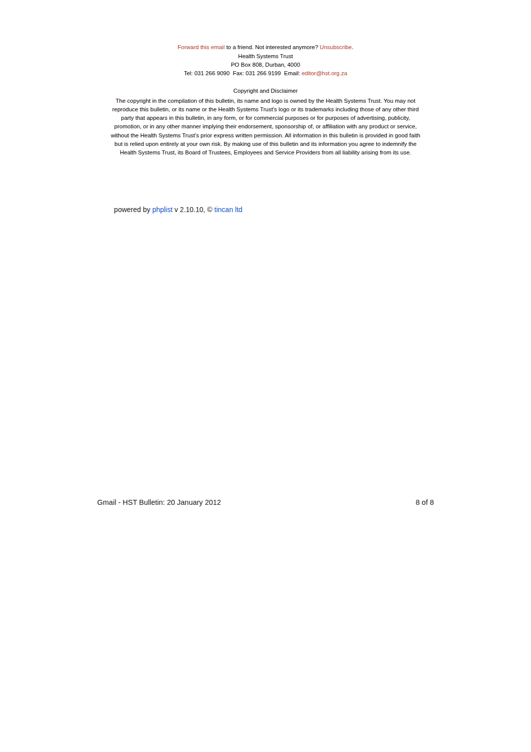Forward this email to a friend. Not interested anymore? Unsubscribe.
Health Systems Trust
PO Box 808, Durban, 4000
Tel: 031 266 9090 Fax: 031 266 9199 Email: editor@hst.org.za
Copyright and Disclaimer
The copyright in the compilation of this bulletin, its name and logo is owned by the Health Systems Trust. You may not reproduce this bulletin, or its name or the Health Systems Trust's logo or its trademarks including those of any other third party that appears in this bulletin, in any form, or for commercial purposes or for purposes of advertising, publicity, promotion, or in any other manner implying their endorsement, sponsorship of, or affiliation with any product or service, without the Health Systems Trust's prior express written permission. All information in this bulletin is provided in good faith but is relied upon entirely at your own risk. By making use of this bulletin and its information you agree to indemnify the Health Systems Trust, its Board of Trustees, Employees and Service Providers from all liability arising from its use.
powered by phplist v 2.10.10, © tincan ltd
Gmail - HST Bulletin: 20 January 2012 8 of 8